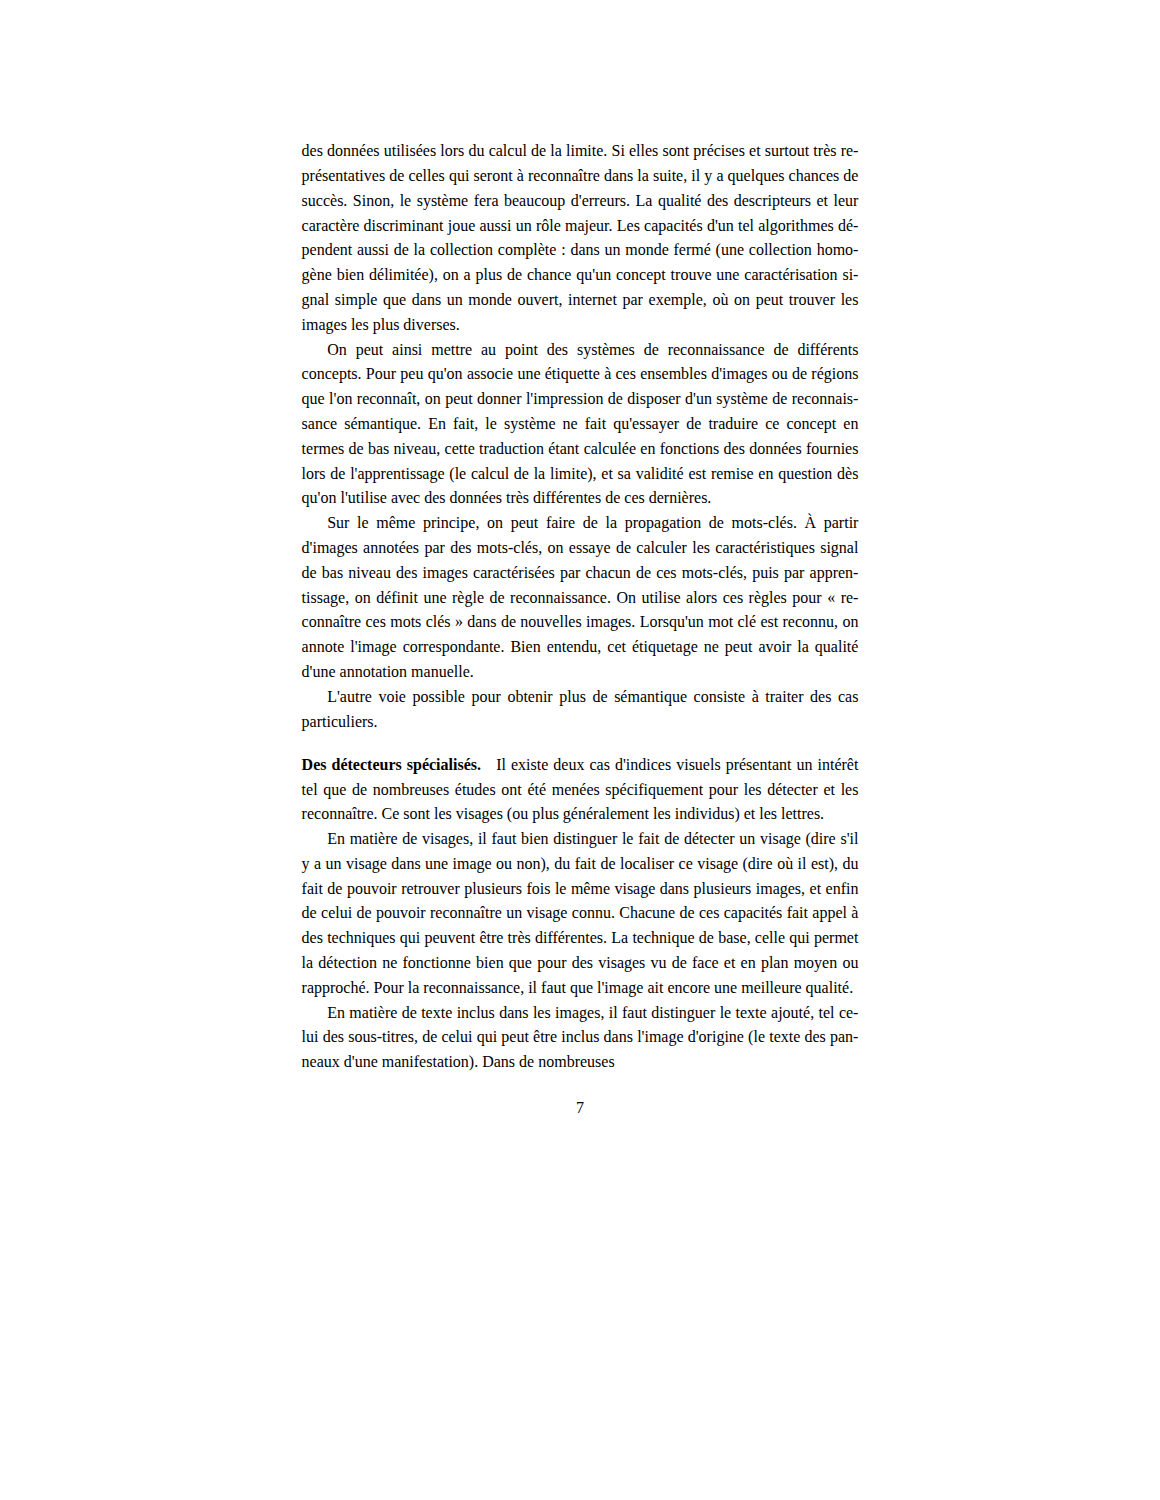des données utilisées lors du calcul de la limite. Si elles sont précises et surtout très représentatives de celles qui seront à reconnaître dans la suite, il y a quelques chances de succès. Sinon, le système fera beaucoup d'erreurs. La qualité des descripteurs et leur caractère discriminant joue aussi un rôle majeur. Les capacités d'un tel algorithmes dépendent aussi de la collection complète : dans un monde fermé (une collection homogène bien délimitée), on a plus de chance qu'un concept trouve une caractérisation signal simple que dans un monde ouvert, internet par exemple, où on peut trouver les images les plus diverses.
On peut ainsi mettre au point des systèmes de reconnaissance de différents concepts. Pour peu qu'on associe une étiquette à ces ensembles d'images ou de régions que l'on reconnaît, on peut donner l'impression de disposer d'un système de reconnaissance sémantique. En fait, le système ne fait qu'essayer de traduire ce concept en termes de bas niveau, cette traduction étant calculée en fonctions des données fournies lors de l'apprentissage (le calcul de la limite), et sa validité est remise en question dès qu'on l'utilise avec des données très différentes de ces dernières.
Sur le même principe, on peut faire de la propagation de mots-clés. À partir d'images annotées par des mots-clés, on essaye de calculer les caractéristiques signal de bas niveau des images caractérisées par chacun de ces mots-clés, puis par apprentissage, on définit une règle de reconnaissance. On utilise alors ces règles pour « reconnaître ces mots clés » dans de nouvelles images. Lorsqu'un mot clé est reconnu, on annote l'image correspondante. Bien entendu, cet étiquetage ne peut avoir la qualité d'une annotation manuelle.
L'autre voie possible pour obtenir plus de sémantique consiste à traiter des cas particuliers.
Des détecteurs spécialisés. Il existe deux cas d'indices visuels présentant un intérêt tel que de nombreuses études ont été menées spécifiquement pour les détecter et les reconnaître. Ce sont les visages (ou plus généralement les individus) et les lettres.
En matière de visages, il faut bien distinguer le fait de détecter un visage (dire s'il y a un visage dans une image ou non), du fait de localiser ce visage (dire où il est), du fait de pouvoir retrouver plusieurs fois le même visage dans plusieurs images, et enfin de celui de pouvoir reconnaître un visage connu. Chacune de ces capacités fait appel à des techniques qui peuvent être très différentes. La technique de base, celle qui permet la détection ne fonctionne bien que pour des visages vu de face et en plan moyen ou rapproché. Pour la reconnaissance, il faut que l'image ait encore une meilleure qualité.
En matière de texte inclus dans les images, il faut distinguer le texte ajouté, tel celui des sous-titres, de celui qui peut être inclus dans l'image d'origine (le texte des panneaux d'une manifestation). Dans de nombreuses
7